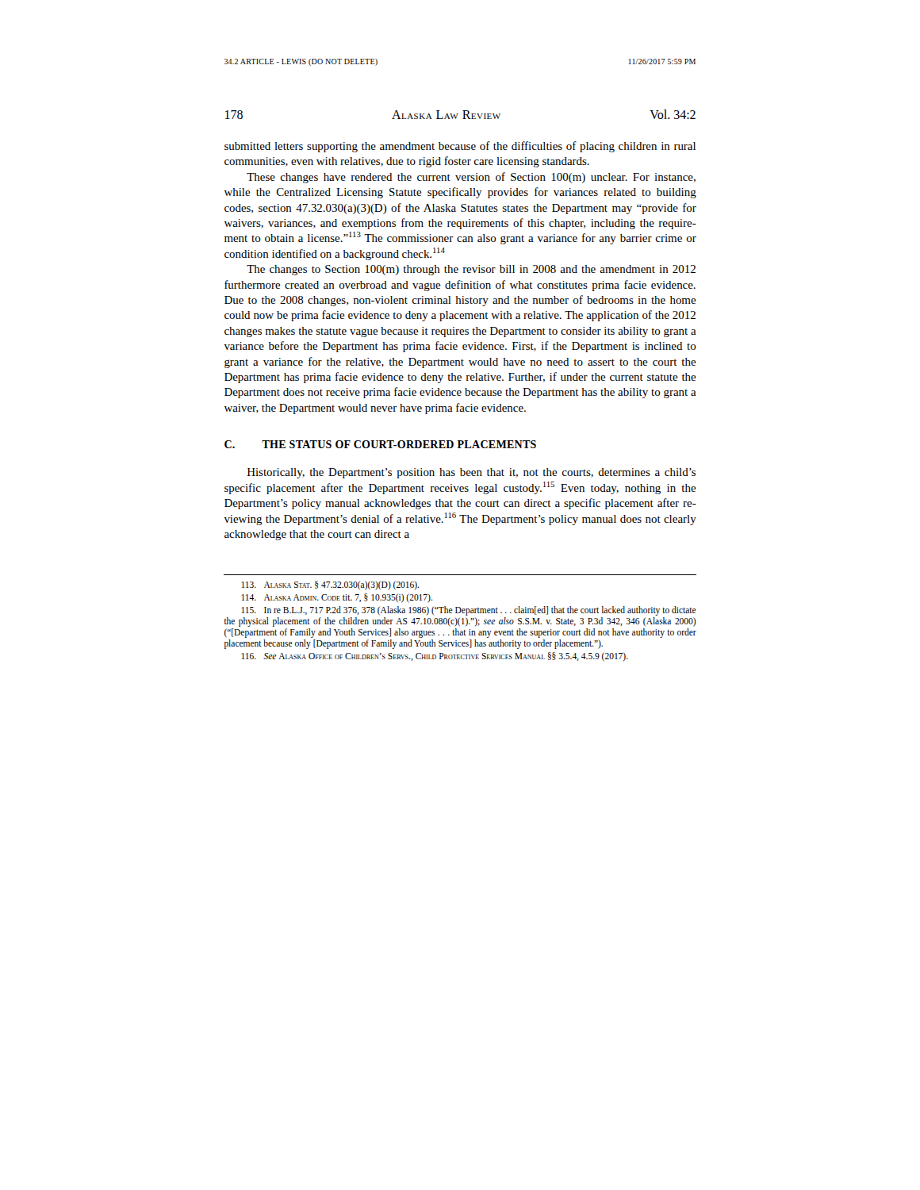34.2 Article - Lewis (Do Not Delete) 11/26/2017 5:59 PM
178 Alaska Law Review Vol. 34:2
submitted letters supporting the amendment because of the difficulties of placing children in rural communities, even with relatives, due to rigid foster care licensing standards.
These changes have rendered the current version of Section 100(m) unclear. For instance, while the Centralized Licensing Statute specifically provides for variances related to building codes, section 47.32.030(a)(3)(D) of the Alaska Statutes states the Department may “provide for waivers, variances, and exemptions from the requirements of this chapter, including the requirement to obtain a license.”113 The commissioner can also grant a variance for any barrier crime or condition identified on a background check.114
The changes to Section 100(m) through the revisor bill in 2008 and the amendment in 2012 furthermore created an overbroad and vague definition of what constitutes prima facie evidence. Due to the 2008 changes, non-violent criminal history and the number of bedrooms in the home could now be prima facie evidence to deny a placement with a relative. The application of the 2012 changes makes the statute vague because it requires the Department to consider its ability to grant a variance before the Department has prima facie evidence. First, if the Department is inclined to grant a variance for the relative, the Department would have no need to assert to the court the Department has prima facie evidence to deny the relative. Further, if under the current statute the Department does not receive prima facie evidence because the Department has the ability to grant a waiver, the Department would never have prima facie evidence.
C. The Status of Court-Ordered Placements
Historically, the Department’s position has been that it, not the courts, determines a child’s specific placement after the Department receives legal custody.115 Even today, nothing in the Department’s policy manual acknowledges that the court can direct a specific placement after reviewing the Department’s denial of a relative.116 The Department’s policy manual does not clearly acknowledge that the court can direct a
113. Alaska Stat. § 47.32.030(a)(3)(D) (2016).
114. Alaska Admin. Code tit. 7, § 10.935(i) (2017).
115. In re B.L.J., 717 P.2d 376, 378 (Alaska 1986) (“The Department . . . claim[ed] that the court lacked authority to dictate the physical placement of the children under AS 47.10.080(c)(1).”); see also S.S.M. v. State, 3 P.3d 342, 346 (Alaska 2000) (“[Department of Family and Youth Services] also argues . . . that in any event the superior court did not have authority to order placement because only [Department of Family and Youth Services] has authority to order placement.”).
116. See Alaska Office of Children’s Servs., Child Protective Services Manual §§ 3.5.4, 4.5.9 (2017).